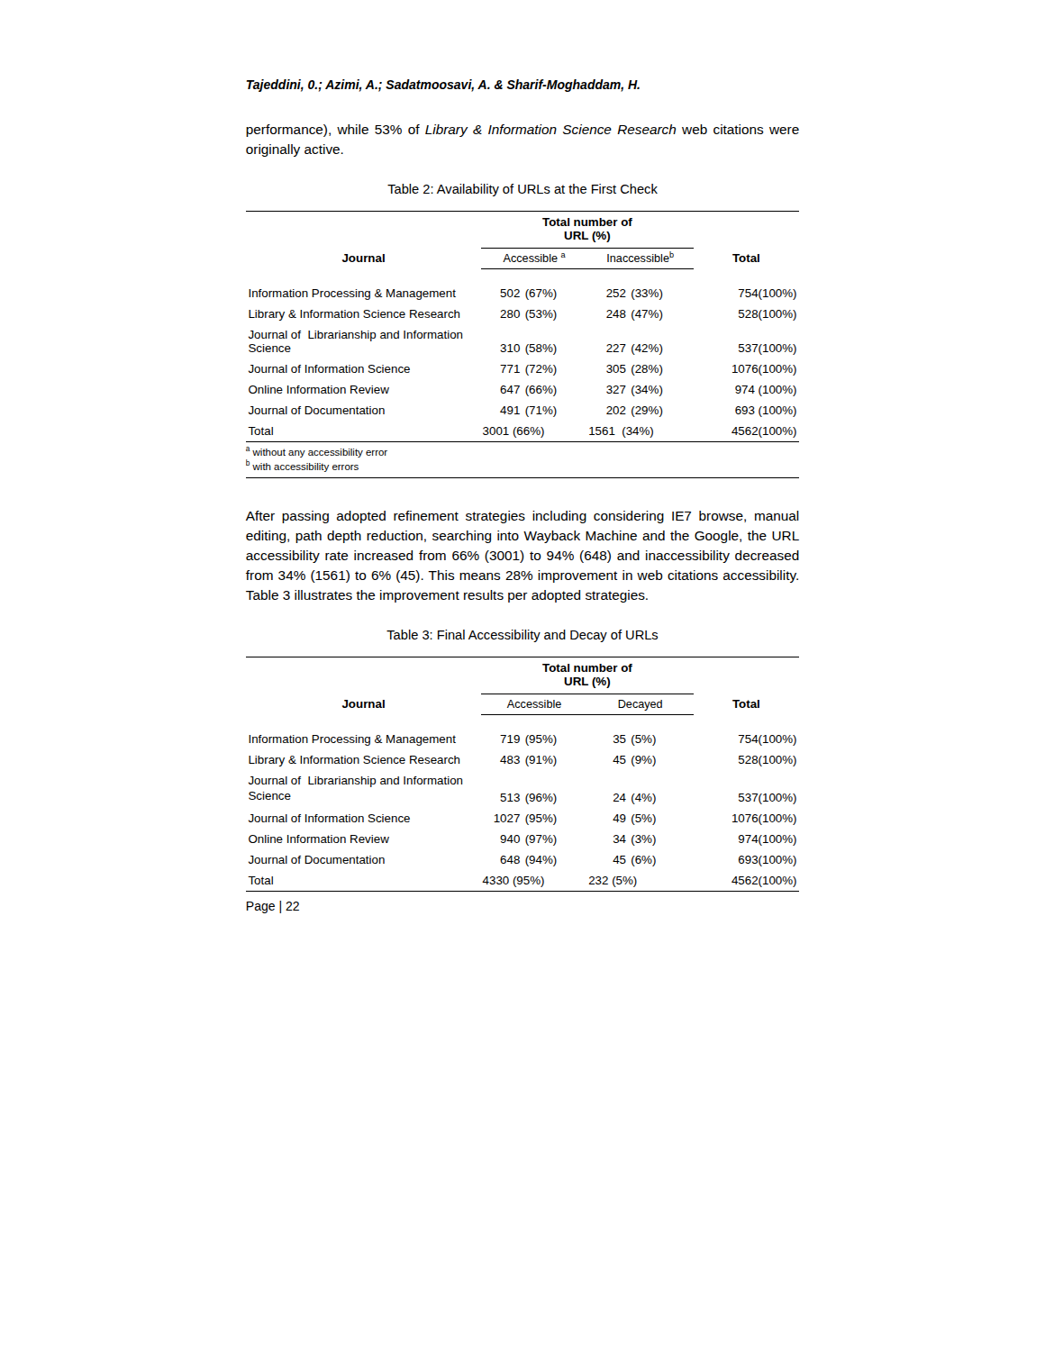Tajeddini, 0.; Azimi, A.; Sadatmoosavi, A. & Sharif-Moghaddam, H.
performance), while 53% of Library & Information Science Research web citations were originally active.
Table 2: Availability of URLs at the First Check
| Journal | Total number of URL (%) | Total |
| --- | --- | --- |
| Accessible a | Inaccessible b |
| Information Processing & Management | 502 | (67%) | 252 | (33%) | 754(100%) |
| Library & Information Science Research | 280 | (53%) | 248 | (47%) | 528(100%) |
| Journal of Librarianship and Information Science | 310 | (58%) | 227 | (42%) | 537(100%) |
| Journal of Information Science | 771 | (72%) | 305 | (28%) | 1076(100%) |
| Online Information Review | 647 | (66%) | 327 | (34%) | 974 (100%) |
| Journal of Documentation | 491 | (71%) | 202 | (29%) | 693 (100%) |
| Total | 3001 (66%) | 1561 (34%) | 4562(100%) |
a without any accessibility error
b with accessibility errors
After passing adopted refinement strategies including considering IE7 browse, manual editing, path depth reduction, searching into Wayback Machine and the Google, the URL accessibility rate increased from 66% (3001) to 94% (648) and inaccessibility decreased from 34% (1561) to 6% (45). This means 28% improvement in web citations accessibility. Table 3 illustrates the improvement results per adopted strategies.
Table 3: Final Accessibility and Decay of URLs
| Journal | Total number of URL (%) | Total |
| --- | --- | --- |
| Accessible | Decayed |
| Information Processing & Management | 719 | (95%) | 35 | (5%) | 754(100%) |
| Library & Information Science Research | 483 | (91%) | 45 | (9%) | 528(100%) |
| Journal of Librarianship and Information Science | 513 | (96%) | 24 | (4%) | 537(100%) |
| Journal of Information Science | 1027 | (95%) | 49 | (5%) | 1076(100%) |
| Online Information Review | 940 | (97%) | 34 | (3%) | 974(100%) |
| Journal of Documentation | 648 | (94%) | 45 | (6%) | 693(100%) |
| Total | 4330 (95%) | 232 (5%) | 4562(100%) |
Page | 22